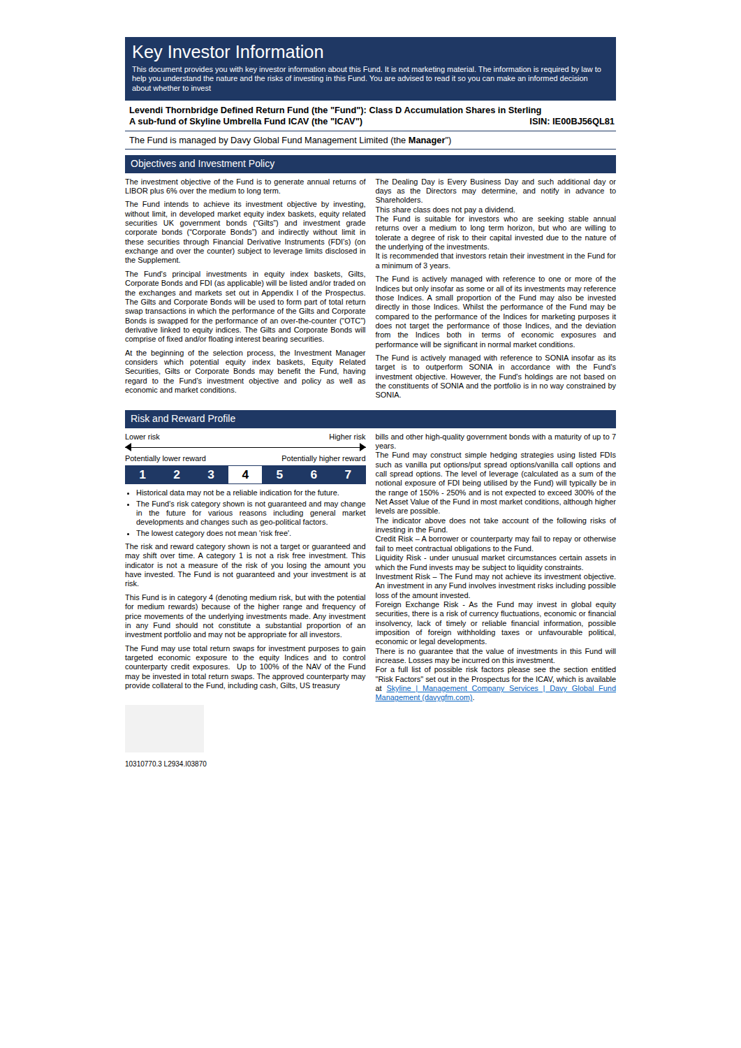Key Investor Information
This document provides you with key investor information about this Fund. It is not marketing material. The information is required by law to help you understand the nature and the risks of investing in this Fund. You are advised to read it so you can make an informed decision about whether to invest
Levendi Thornbridge Defined Return Fund (the "Fund"): Class D Accumulation Shares in Sterling
A sub-fund of Skyline Umbrella Fund ICAV (the "ICAV") ISIN: IE00BJ56QL81
The Fund is managed by Davy Global Fund Management Limited (the Manager")
Objectives and Investment Policy
The investment objective of the Fund is to generate annual returns of LIBOR plus 6% over the medium to long term.
The Fund intends to achieve its investment objective by investing, without limit, in developed market equity index baskets, equity related securities UK government bonds (“Gilts”) and investment grade corporate bonds (“Corporate Bonds”) and indirectly without limit in these securities through Financial Derivative Instruments (FDI’s) (on exchange and over the counter) subject to leverage limits disclosed in the Supplement.
The Fund's principal investments in equity index baskets, Gilts, Corporate Bonds and FDI (as applicable) will be listed and/or traded on the exchanges and markets set out in Appendix I of the Prospectus. The Gilts and Corporate Bonds will be used to form part of total return swap transactions in which the performance of the Gilts and Corporate Bonds is swapped for the performance of an over-the-counter (“OTC”) derivative linked to equity indices. The Gilts and Corporate Bonds will comprise of fixed and/or floating interest bearing securities.
At the beginning of the selection process, the Investment Manager considers which potential equity index baskets, Equity Related Securities, Gilts or Corporate Bonds may benefit the Fund, having regard to the Fund’s investment objective and policy as well as economic and market conditions.
The Dealing Day is Every Business Day and such additional day or days as the Directors may determine, and notify in advance to Shareholders.
This share class does not pay a dividend.
The Fund is suitable for investors who are seeking stable annual returns over a medium to long term horizon, but who are willing to tolerate a degree of risk to their capital invested due to the nature of the underlying of the investments.
It is recommended that investors retain their investment in the Fund for a minimum of 3 years.
The Fund is actively managed with reference to one or more of the Indices but only insofar as some or all of its investments may reference those Indices. A small proportion of the Fund may also be invested directly in those Indices. Whilst the performance of the Fund may be compared to the performance of the Indices for marketing purposes it does not target the performance of those Indices, and the deviation from the Indices both in terms of economic exposures and performance will be significant in normal market conditions.
The Fund is actively managed with reference to SONIA insofar as its target is to outperform SONIA in accordance with the Fund's investment objective. However, the Fund's holdings are not based on the constituents of SONIA and the portfolio is in no way constrained by SONIA.
Risk and Reward Profile
Lower risk Higher risk
Potentially lower reward Potentially higher reward
| 1 | 2 | 3 | 4 | 5 | 6 | 7 |
Historical data may not be a reliable indication for the future.
The Fund’s risk category shown is not guaranteed and may change in the future for various reasons including general market developments and changes such as geo-political factors.
The lowest category does not mean 'risk free'.
The risk and reward category shown is not a target or guaranteed and may shift over time. A category 1 is not a risk free investment. This indicator is not a measure of the risk of you losing the amount you have invested. The Fund is not guaranteed and your investment is at risk.
This Fund is in category 4 (denoting medium risk, but with the potential for medium rewards) because of the higher range and frequency of price movements of the underlying investments made. Any investment in any Fund should not constitute a substantial proportion of an investment portfolio and may not be appropriate for all investors.
The Fund may use total return swaps for investment purposes to gain targeted economic exposure to the equity Indices and to control counterparty credit exposures. Up to 100% of the NAV of the Fund may be invested in total return swaps. The approved counterparty may provide collateral to the Fund, including cash, Gilts, US treasury
bills and other high-quality government bonds with a maturity of up to 7 years.
The Fund may construct simple hedging strategies using listed FDIs such as vanilla put options/put spread options/vanilla call options and call spread options. The level of leverage (calculated as a sum of the notional exposure of FDI being utilised by the Fund) will typically be in the range of 150% - 250% and is not expected to exceed 300% of the Net Asset Value of the Fund in most market conditions, although higher levels are possible.
The indicator above does not take account of the following risks of investing in the Fund.
Credit Risk – A borrower or counterparty may fail to repay or otherwise fail to meet contractual obligations to the Fund.
Liquidity Risk - under unusual market circumstances certain assets in which the Fund invests may be subject to liquidity constraints.
Investment Risk – The Fund may not achieve its investment objective. An investment in any Fund involves investment risks including possible loss of the amount invested.
Foreign Exchange Risk - As the Fund may invest in global equity securities, there is a risk of currency fluctuations, economic or financial insolvency, lack of timely or reliable financial information, possible imposition of foreign withholding taxes or unfavourable political, economic or legal developments.
There is no guarantee that the value of investments in this Fund will increase. Losses may be incurred on this investment.
For a full list of possible risk factors please see the section entitled "Risk Factors" set out in the Prospectus for the ICAV, which is available at Skyline | Management Company Services | Davy Global Fund Management (davygfm.com).
10310770.3 L2934.I03870